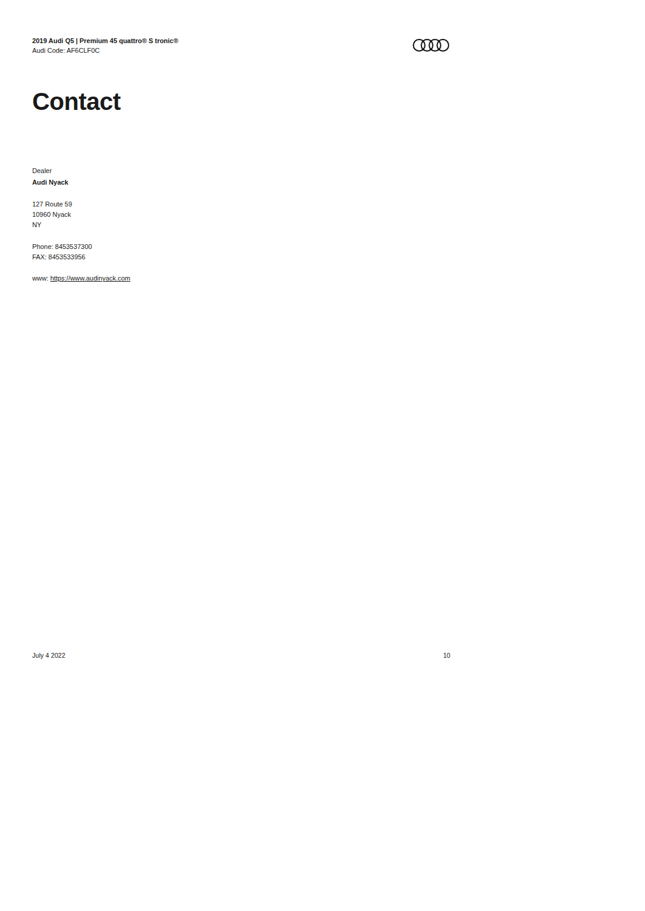2019 Audi Q5 | Premium 45 quattro® S tronic®
Audi Code: AF6CLF0C
Contact
Dealer
Audi Nyack
127 Route 59
10960 Nyack
NY
Phone: 8453537300
FAX: 8453533956
www: https://www.audinyack.com
July 4 2022
10